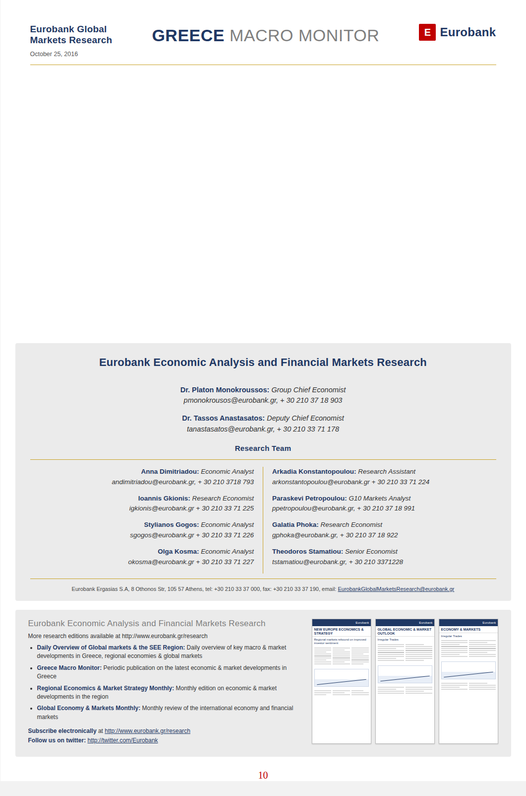Eurobank GlobalMarkets Research
October 25, 2016
GREECE MACRO MONITOR
E
Eurobank
Eurobank Economic Analysis and Financial Markets Research
Dr. Platon Monokroussos: Group Chief Economist
pmonokrousos@eurobank.gr, + 30 210 37 18 903
Dr. Tassos Anastasatos: Deputy Chief Economist
tanastasatos@eurobank.gr, + 30 210 33 71 178
Research Team
Anna Dimitriadou: Economic Analyst andimitriadou@eurobank.gr, + 30 210 3718 793
Ioannis Gkionis: Research Economist igkionis@eurobank.gr + 30 210 33 71 225
Stylianos Gogos: Economic Analyst sgogos@eurobank.gr + 30 210 33 71 226
Olga Kosma: Economic Analyst okosma@eurobank.gr + 30 210 33 71 227
Arkadia Konstantopoulou: Research Assistant arkonstantopoulou@eurobank.gr + 30 210 33 71 224
Paraskevi Petropoulou: G10 Markets Analyst ppetropoulou@eurobank.gr, + 30 210 37 18 991
Galatia Phoka: Research Economist gphoka@eurobank.gr, + 30 210 37 18 922
Theodoros Stamatiou: Senior Economist tstamatiou@eurobank.gr, + 30 210 3371228
Eurobank Ergasias S.A, 8 Othonos Str, 105 57 Athens, tel: +30 210 33 37 000, fax: +30 210 33 37 190, email: EurobankGlobalMarketsResearch@eurobank.gr
Eurobank Economic Analysis and Financial Markets Research
More research editions available at http://www.eurobank.gr/research
Daily Overview of Global markets & the SEE Region: Daily overview of key macro & market developments in Greece, regional economies & global markets
Greece Macro Monitor: Periodic publication on the latest economic & market developments in Greece
Regional Economics & Market Strategy Monthly: Monthly edition on economic & market developments in the region
Global Economy & Markets Monthly: Monthly review of the international economy and financial markets
Subscribe electronically at http://www.eurobank.gr/research
Follow us on twitter: http://twitter.com/Eurobank
Eurobank
NEW EUROPE ECONOMICS & STRATEGY
Regional markets rebound on improved investor sentiment
Eurobank
GLOBAL ECONOMIC & MARKET OUTLOOK
Irregular Trades
Eurobank
ECONOMY & MARKETS
Irregular Trades
10